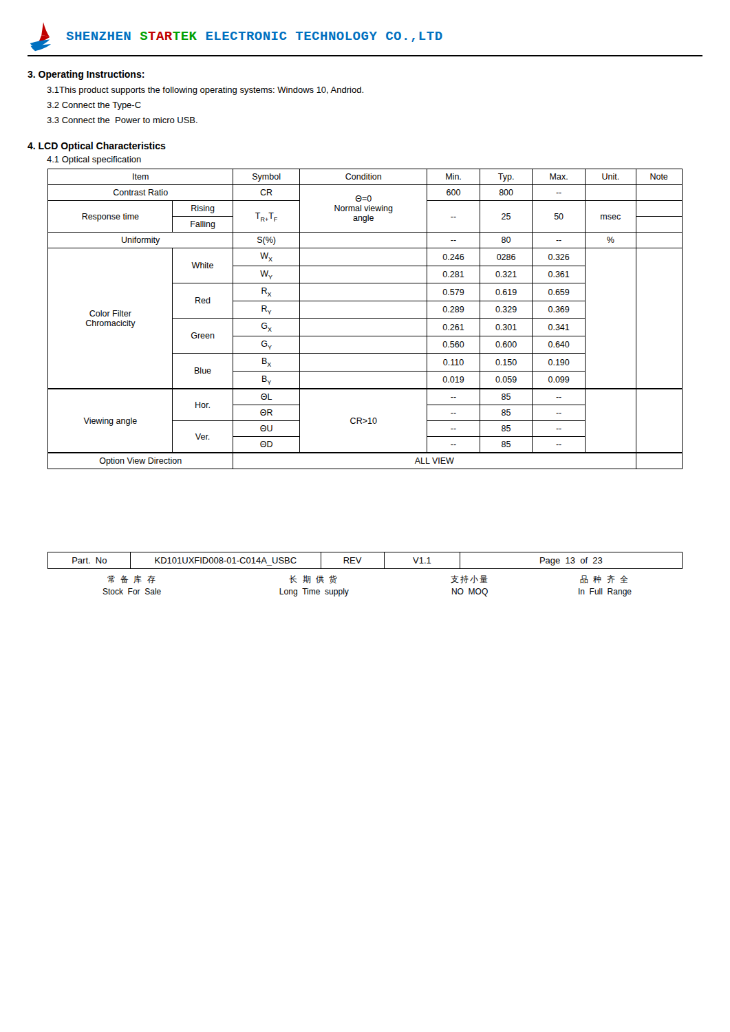SHENZHEN STAR TEK ELECTRONIC TECHNOLOGY CO.,LTD
3. Operating Instructions:
3.1This product supports the following operating systems: Windows 10, Andriod.
3.2 Connect the Type-C
3.3 Connect the Power to micro USB.
4. LCD Optical Characteristics
4.1 Optical specification
| Item | Symbol | Condition | Min. | Typ. | Max. | Unit. | Note |
| --- | --- | --- | --- | --- | --- | --- | --- |
| Contrast Ratio | CR | Θ=0 Normal viewing angle | 600 | 800 | -- | | |
| Response time | Rising | T R+ T F | -- | 25 | 50 | msec | |
| Falling | |
| Uniformity | S(%) | | -- | 80 | -- | % | |
| Color Filter Chromacicity | White | W X | | 0.246 | 0286 | 0.326 | | |
| W Y | | 0.281 | 0.321 | 0.361 |
| Red | R X | | 0.579 | 0.619 | 0.659 |
| R Y | | 0.289 | 0.329 | 0.369 |
| Green | G X | | 0.261 | 0.301 | 0.341 |
| G Y | | 0.560 | 0.600 | 0.640 |
| Blue | B X | | 0.110 | 0.150 | 0.190 |
| B Y | | 0.019 | 0.059 | 0.099 |
| Viewing angle | Hor. | ΘL | CR>10 | -- | 85 | -- | | |
| ΘR | -- | 85 | -- |
| Ver. | ΘU | -- | 85 | -- |
| ΘD | -- | 85 | -- |
| Option View Direction | ALL VIEW | |
| Part. No | KD101UXFID008-01-C014A_USBC | REV | V1.1 | Page 13 of 23 |
| 常 备 库 存 | 长 期 供 货 | 支持小量 | 品 种 齐 全 |
| Stock For Sale | Long Time supply | NO MOQ | In Full Range |